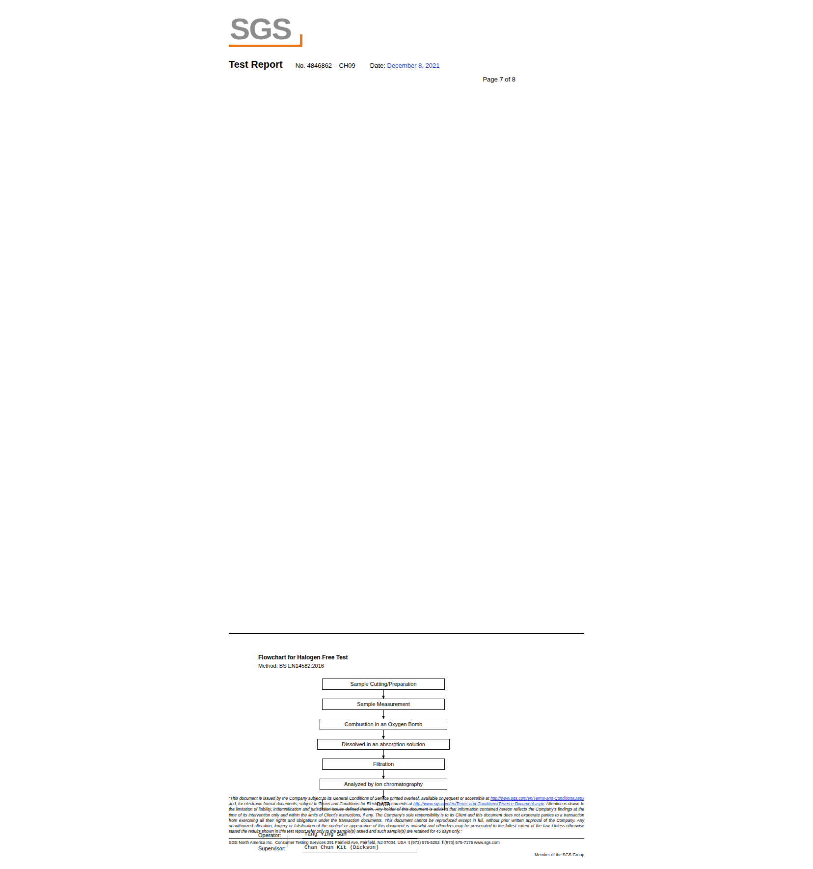SGS
Test Report
No. 4846862 – CH09 Date: December 8, 2021 Page 7 of 8
Flowchart for Halogen Free Test
Method: BS EN14582:2016
Sample Cutting/Preparation
Sample Measurement
Combustion in an Oxygen Bomb
Dissolved in an absorption solution
Filtration
Analyzed by ion chromatography
DATA
Operator:
Tang Ying Sam
Supervisor:
Chan Chun Kit (Dickson)
“This document is issued by the Company subject to its General Conditions of Service printed overleaf, available on request or accessible at http://www.sgs.com/en/Terms-and-Conditions.aspx and, for electronic format documents, subject to Terms and Conditions for Electronic Documents at http://www.sgs.com/en/Terms-and-Conditions/Terms-e-Document.aspx. Attention is drawn to the limitation of liability, indemnification and jurisdiction issues defined therein. Any holder of this document is advised that information contained hereon reflects the Company’s findings at the time of its intervention only and within the limits of Client’s instructions, if any. The Company’s sole responsibility is to its Client and this document does not exonerate parties to a transaction from exercising all their rights and obligations under the transaction documents. This document cannot be reproduced except in full, without prior written approval of the Company. Any unauthorized alteration, forgery or falsification of the content or appearance of this document is unlawful and offenders may be prosecuted to the fullest extent of the law. Unless otherwise stated the results shown in this test report refer only to the sample(s) tested and such sample(s) are retained for 45 days only.”
SGS North America Inc. Consumer Testing Services 291 Fairfield Ave, Fairfield, NJ 07004, USA t (973) 575-5252 f (973) 575-7175 www.sgs.com
Member of the SGS Group